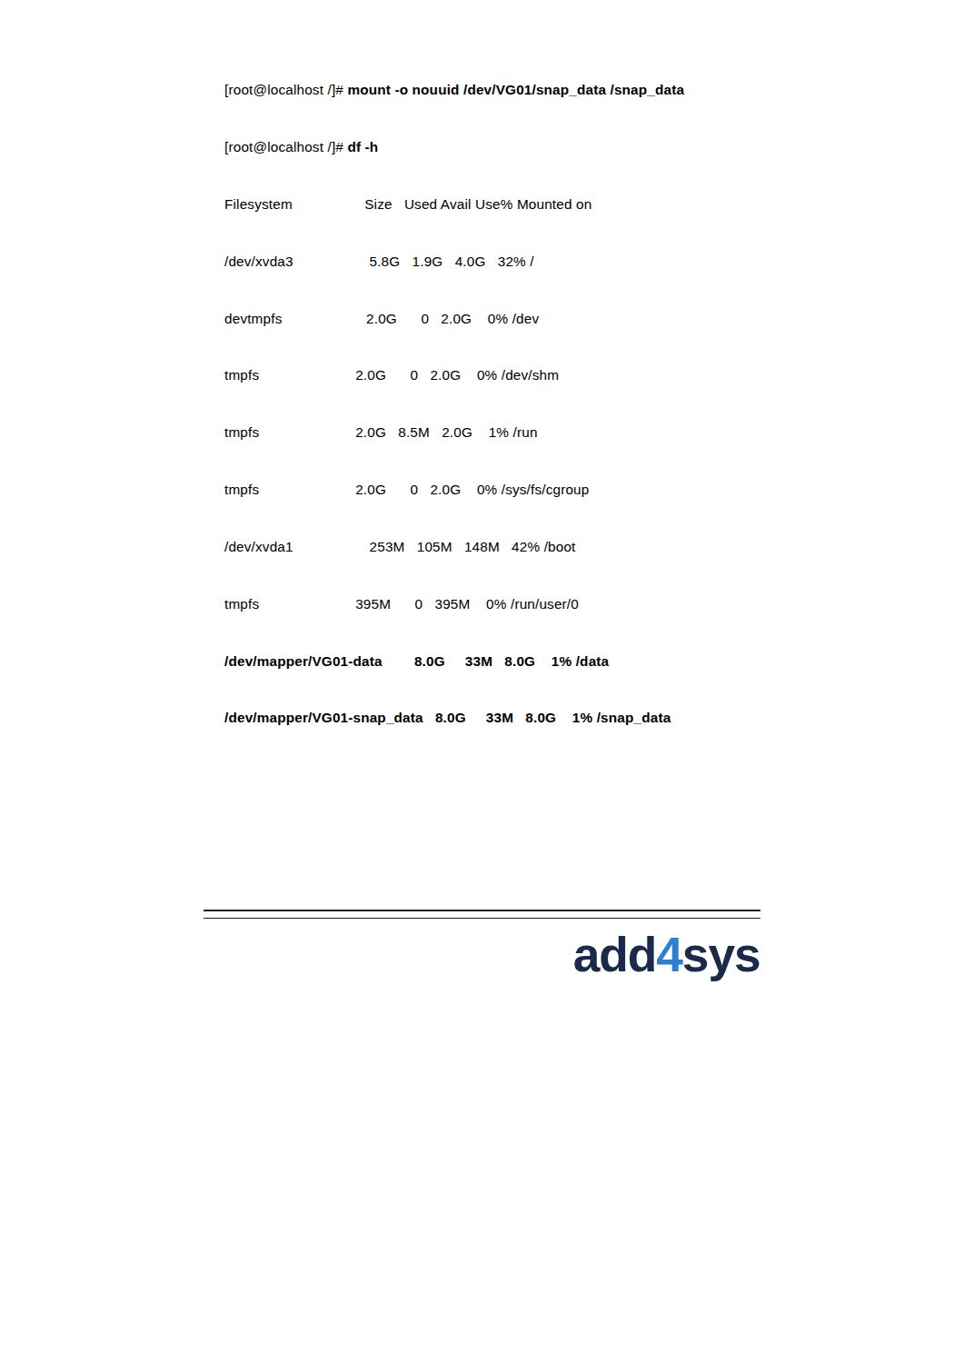[root@localhost /]# mount -o nouuid /dev/VG01/snap_data /snap_data

[root@localhost /]# df -h

Filesystem                  Size   Used Avail Use% Mounted on

/dev/xvda3                   5.8G   1.9G   4.0G   32% /

devtmpfs                     2.0G      0   2.0G    0% /dev

tmpfs                        2.0G      0   2.0G    0% /dev/shm

tmpfs                        2.0G   8.5M   2.0G    1% /run

tmpfs                        2.0G      0   2.0G    0% /sys/fs/cgroup

/dev/xvda1                   253M   105M   148M   42% /boot

tmpfs                        395M      0   395M    0% /run/user/0

/dev/mapper/VG01-data        8.0G     33M   8.0G    1% /data

/dev/mapper/VG01-snap_data   8.0G     33M   8.0G    1% /snap_data
add 4 sys